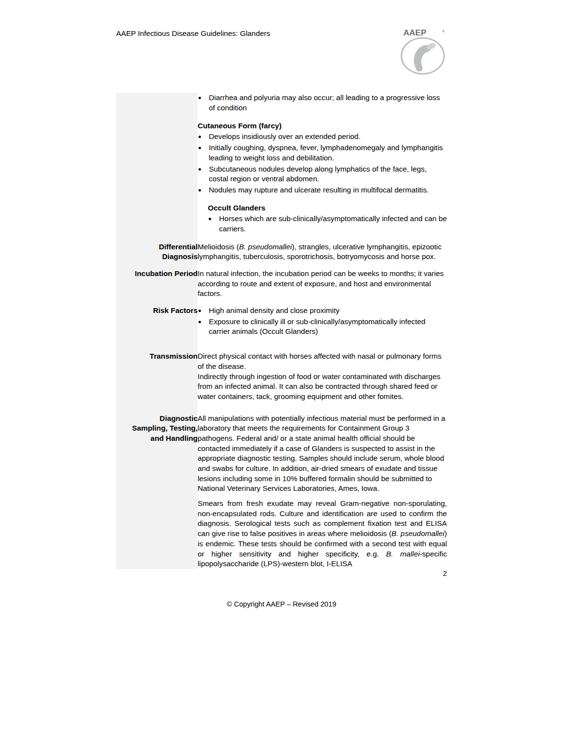AAEP Infectious Disease Guidelines: Glanders
AAEP ®
| | Diarrhea and polyuria may also occur; all leading to a progressive loss of condition |
| | Cutaneous Form (farcy) Develops insidiously over an extended period. Initially coughing, dyspnea, fever, lymphadenomegaly and lymphangitis leading to weight loss and debilitation. Subcutaneous nodules develop along lymphatics of the face, legs, costal region or ventral abdomen. Nodules may rupture and ulcerate resulting in multifocal dermatitis. |
| | Occult Glanders Horses which are sub-clinically/asymptomatically infected and can be carriers. |
| Differential Diagnosis | Melioidosis ( B. pseudomallei ), strangles, ulcerative lymphangitis, epizootic lymphangitis, tuberculosis, sporotrichosis, botryomycosis and horse pox. |
| Incubation Period | In natural infection, the incubation period can be weeks to months; it varies according to route and extent of exposure, and host and environmental factors. |
| Risk Factors | High animal density and close proximity Exposure to clinically ill or sub-clinically/asymptomatically infected carrier animals (Occult Glanders) |
| Transmission | Direct physical contact with horses affected with nasal or pulmonary forms of the disease. Indirectly through ingestion of food or water contaminated with discharges from an infected animal. It can also be contracted through shared feed or water containers, tack, grooming equipment and other fomites. |
| Diagnostic Sampling, Testing, and Handling | All manipulations with potentially infectious material must be performed in a laboratory that meets the requirements for Containment Group 3 pathogens. Federal and/ or a state animal health official should be contacted immediately if a case of Glanders is suspected to assist in the appropriate diagnostic testing. Samples should include serum, whole blood and swabs for culture. In addition, air-dried smears of exudate and tissue lesions including some in 10% buffered formalin should be submitted to National Veterinary Services Laboratories, Ames, Iowa. Smears from fresh exudate may reveal Gram-negative non-sporulating, non-encapsulated rods. Culture and identification are used to confirm the diagnosis. Serological tests such as complement fixation test and ELISA can give rise to false positives in areas where melioidosis ( B. pseudomallei ) is endemic. These tests should be confirmed with a second test with equal or higher sensitivity and higher specificity, e.g. B. mallei -specific lipopolysaccharide (LPS)-western blot, I-ELISA |
2
© Copyright AAEP – Revised 2019